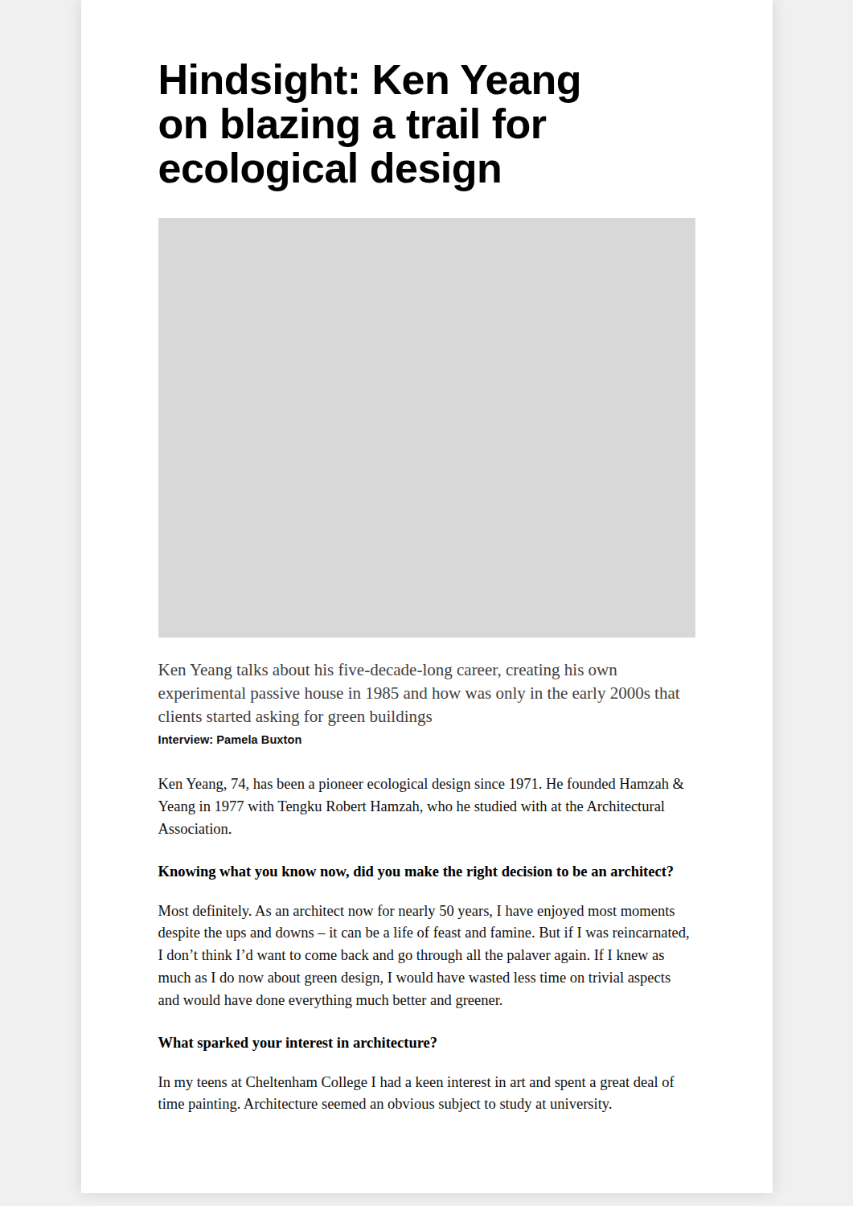Hindsight: Ken Yeang
on blazing a trail for
ecological design
Ken Yeang talks about his five-decade-long career, creating his own experimental passive house in 1985 and how was only in the early 2000s that clients started asking for green buildings
Interview: Pamela Buxton
Ken Yeang, 74, has been a pioneer ecological design since 1971. He founded Hamzah & Yeang in 1977 with Tengku Robert Hamzah, who he studied with at the Architectural Association.
Knowing what you know now, did you make the right decision to be an architect?
Most definitely. As an architect now for nearly 50 years, I have enjoyed most moments despite the ups and downs – it can be a life of feast and famine. But if I was reincarnated, I don’t think I’d want to come back and go through all the palaver again. If I knew as much as I do now about green design, I would have wasted less time on trivial aspects and would have done everything much better and greener.
What sparked your interest in architecture?
In my teens at Cheltenham College I had a keen interest in art and spent a great deal of time painting. Architecture seemed an obvious subject to study at university.